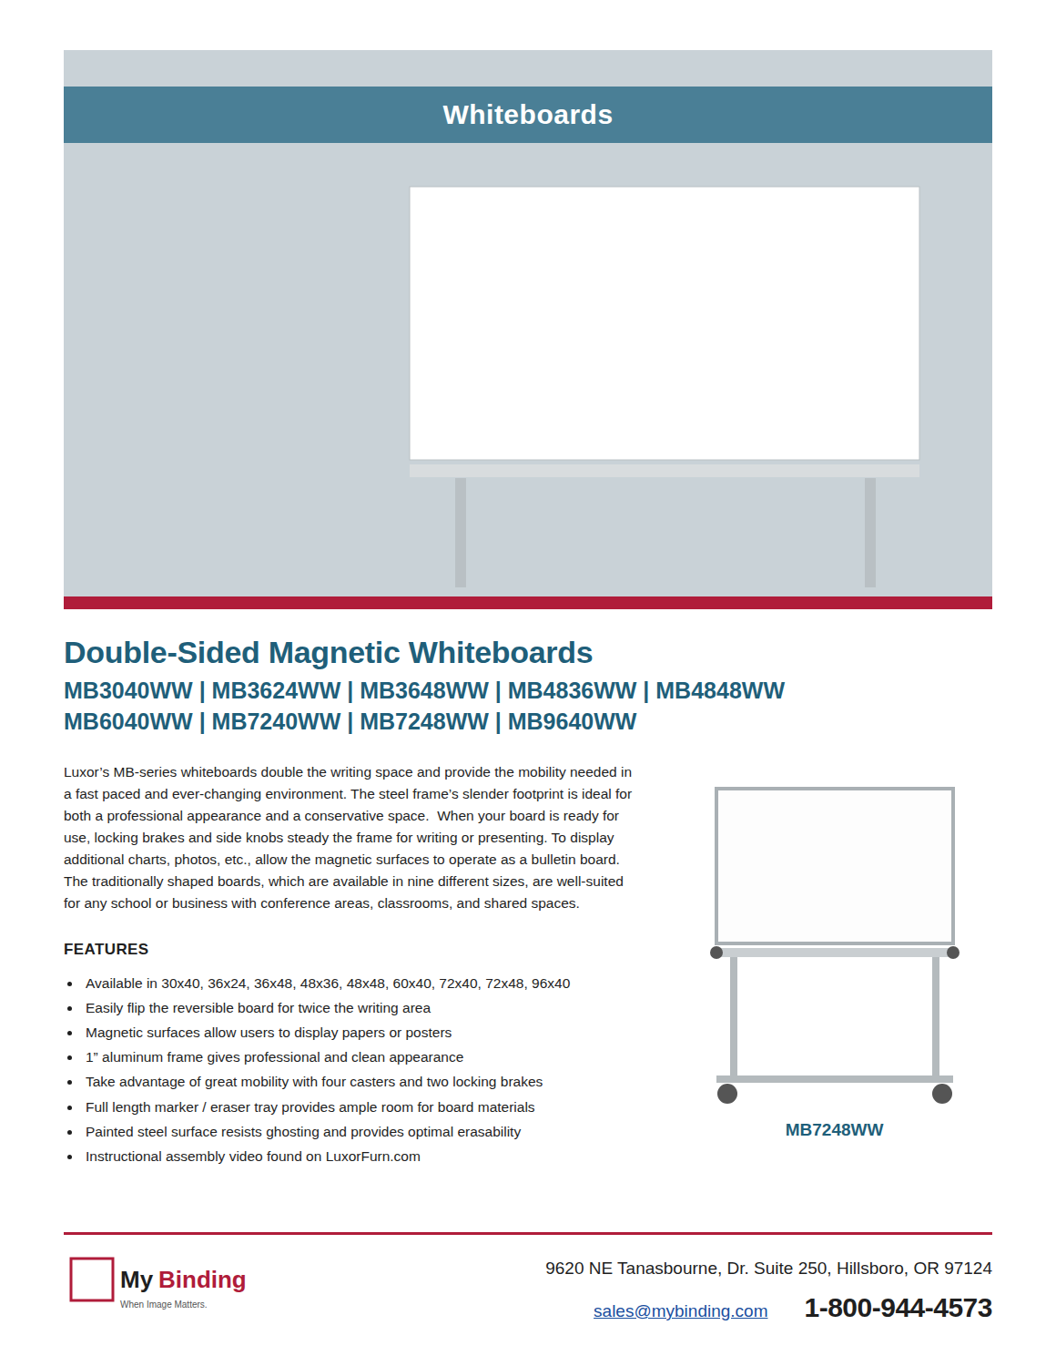Whiteboards
Double-Sided Magnetic Whiteboards
MB3040WW | MB3624WW | MB3648WW | MB4836WW | MB4848WW
MB6040WW | MB7240WW | MB7248WW | MB9640WW
Luxor’s MB-series whiteboards double the writing space and provide the mobility needed in a fast paced and ever-changing environment. The steel frame’s slender footprint is ideal for both a professional appearance and a conservative space. When your board is ready for use, locking brakes and side knobs steady the frame for writing or presenting. To display additional charts, photos, etc., allow the magnetic surfaces to operate as a bulletin board. The traditionally shaped boards, which are available in nine different sizes, are well-suited for any school or business with conference areas, classrooms, and shared spaces.
FEATURES
Available in 30x40, 36x24, 36x48, 48x36, 48x48, 60x40, 72x40, 72x48, 96x40
Easily flip the reversible board for twice the writing area
Magnetic surfaces allow users to display papers or posters
1” aluminum frame gives professional and clean appearance
Take advantage of great mobility with four casters and two locking brakes
Full length marker / eraser tray provides ample room for board materials
Painted steel surface resists ghosting and provides optimal erasability
Instructional assembly video found on LuxorFurn.com
MB7248WW
9620 NE Tanasbourne, Dr. Suite 250, Hillsboro, OR 97124
sales@mybinding.com 1-800-944-4573